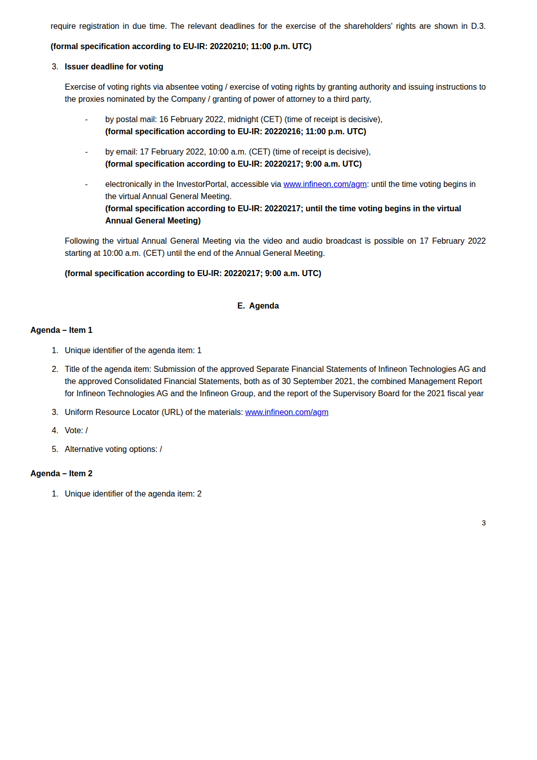require registration in due time. The relevant deadlines for the exercise of the shareholders' rights are shown in D.3.
(formal specification according to EU-IR: 20220210; 11:00 p.m. UTC)
Issuer deadline for voting
Exercise of voting rights via absentee voting / exercise of voting rights by granting authority and issuing instructions to the proxies nominated by the Company / granting of power of attorney to a third party,
by postal mail: 16 February 2022, midnight (CET) (time of receipt is decisive),
(formal specification according to EU-IR: 20220216; 11:00 p.m. UTC)
by email: 17 February 2022, 10:00 a.m. (CET) (time of receipt is decisive),
(formal specification according to EU-IR: 20220217; 9:00 a.m. UTC)
electronically in the InvestorPortal, accessible via www.infineon.com/agm: until the time voting begins in the virtual Annual General Meeting.
(formal specification according to EU-IR: 20220217; until the time voting begins in the virtual Annual General Meeting)
Following the virtual Annual General Meeting via the video and audio broadcast is possible on 17 February 2022 starting at 10:00 a.m. (CET) until the end of the Annual General Meeting.
(formal specification according to EU-IR: 20220217; 9:00 a.m. UTC)
E. Agenda
Agenda – Item 1
Unique identifier of the agenda item: 1
Title of the agenda item: Submission of the approved Separate Financial Statements of Infineon Technologies AG and the approved Consolidated Financial Statements, both as of 30 September 2021, the combined Management Report for Infineon Technologies AG and the Infineon Group, and the report of the Supervisory Board for the 2021 fiscal year
Uniform Resource Locator (URL) of the materials: www.infineon.com/agm
Vote: /
Alternative voting options: /
Agenda – Item 2
Unique identifier of the agenda item: 2
3